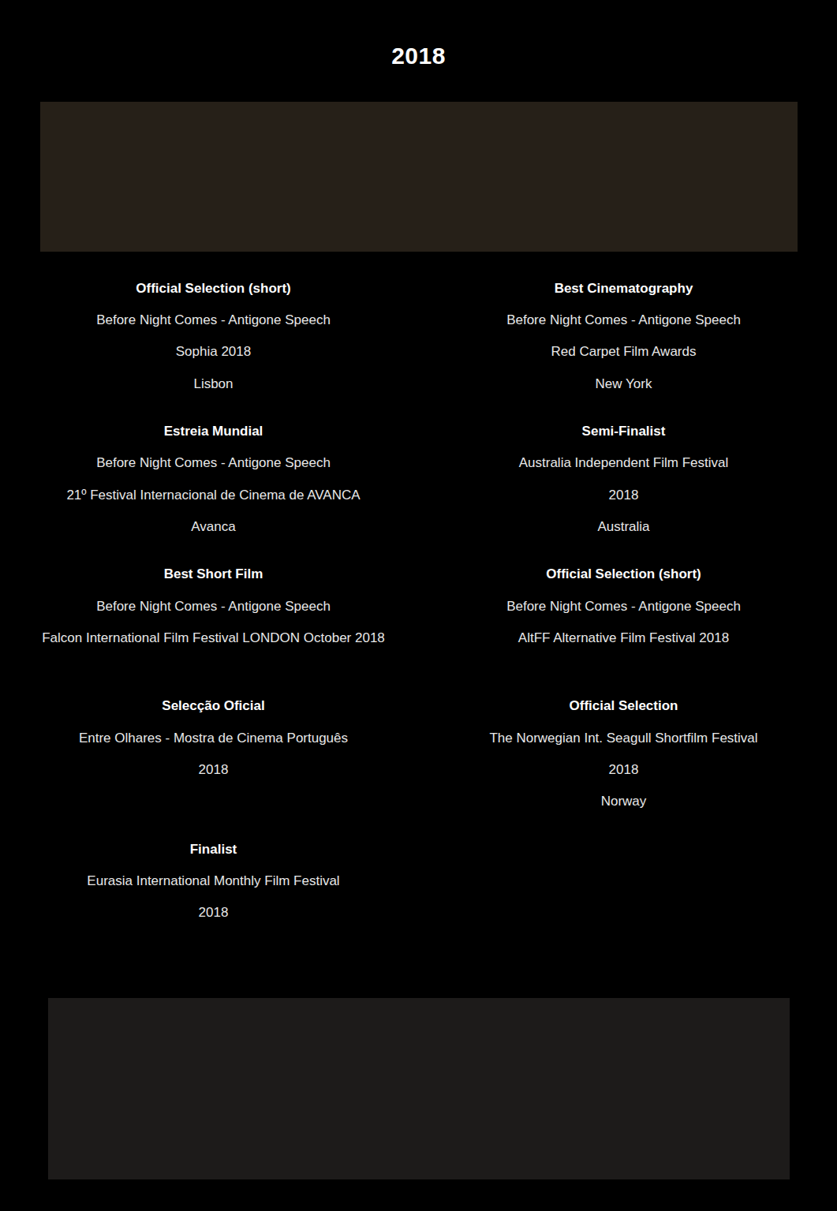2018
Official Selection (short)
Before Night Comes - Antigone Speech
Sophia 2018
Lisbon
Best Cinematography
Before Night Comes - Antigone Speech
Red Carpet Film Awards
New York
Estreia Mundial
Before Night Comes - Antigone Speech
21º Festival Internacional de Cinema de AVANCA
Avanca
Semi-Finalist
Australia Independent Film Festival
2018
Australia
Best Short Film
Before Night Comes - Antigone Speech
Falcon International Film Festival LONDON October 2018
Official Selection (short)
Before Night Comes - Antigone Speech
AltFF Alternative Film Festival 2018
Selecção Oficial
Entre Olhares - Mostra de Cinema Português
2018
Official Selection
The Norwegian Int. Seagull Shortfilm Festival
2018
Norway
Finalist
Eurasia International Monthly Film Festival
2018